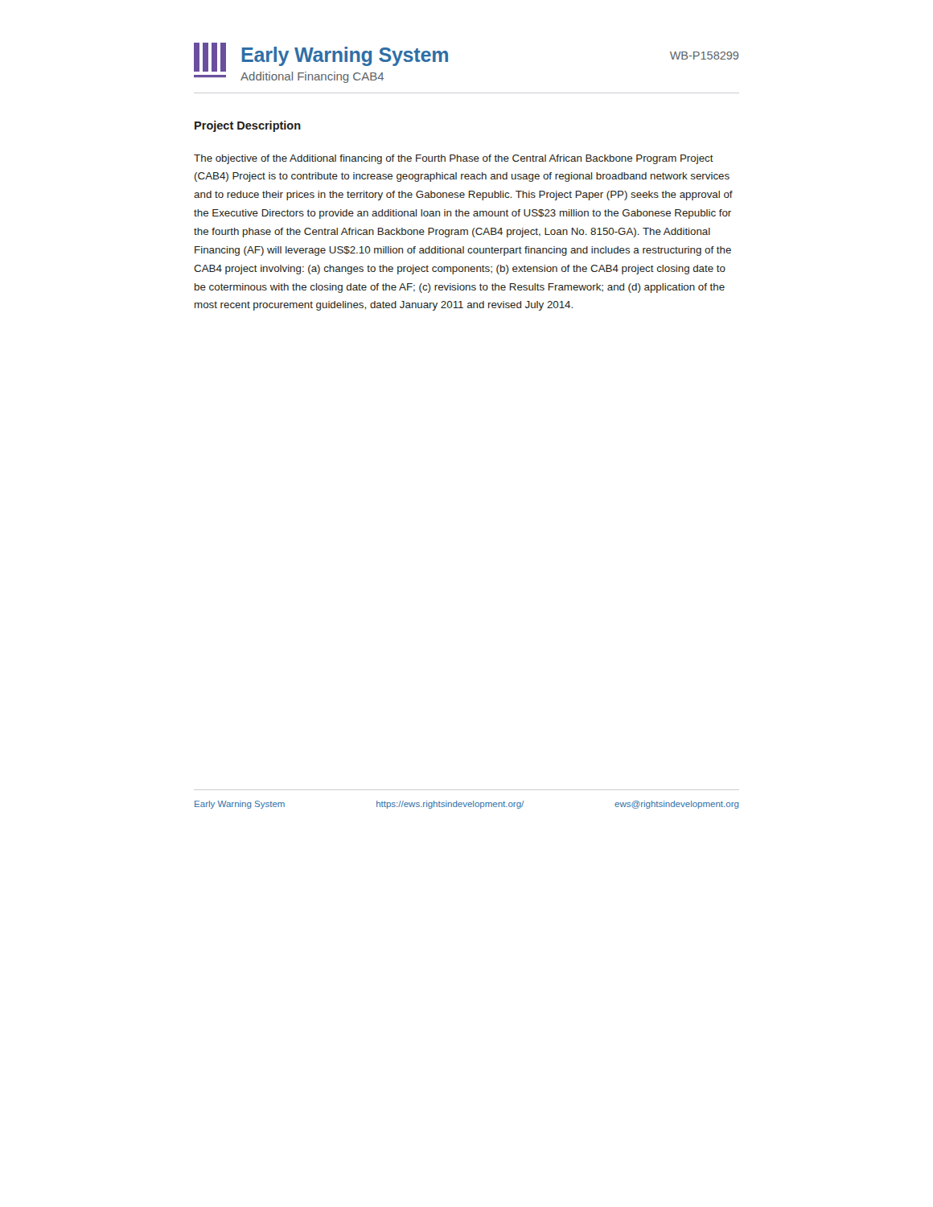Early Warning System
Additional Financing CAB4
WB-P158299
Project Description
The objective of the Additional financing of the Fourth Phase of the Central African Backbone Program Project (CAB4) Project is to contribute to increase geographical reach and usage of regional broadband network services and to reduce their prices in the territory of the Gabonese Republic. This Project Paper (PP) seeks the approval of the Executive Directors to provide an additional loan in the amount of US$23 million to the Gabonese Republic for the fourth phase of the Central African Backbone Program (CAB4 project, Loan No. 8150-GA). The Additional Financing (AF) will leverage US$2.10 million of additional counterpart financing and includes a restructuring of the CAB4 project involving: (a) changes to the project components; (b) extension of the CAB4 project closing date to be coterminous with the closing date of the AF; (c) revisions to the Results Framework; and (d) application of the most recent procurement guidelines, dated January 2011 and revised July 2014.
Early Warning System
https://ews.rightsindevelopment.org/
ews@rightsindevelopment.org